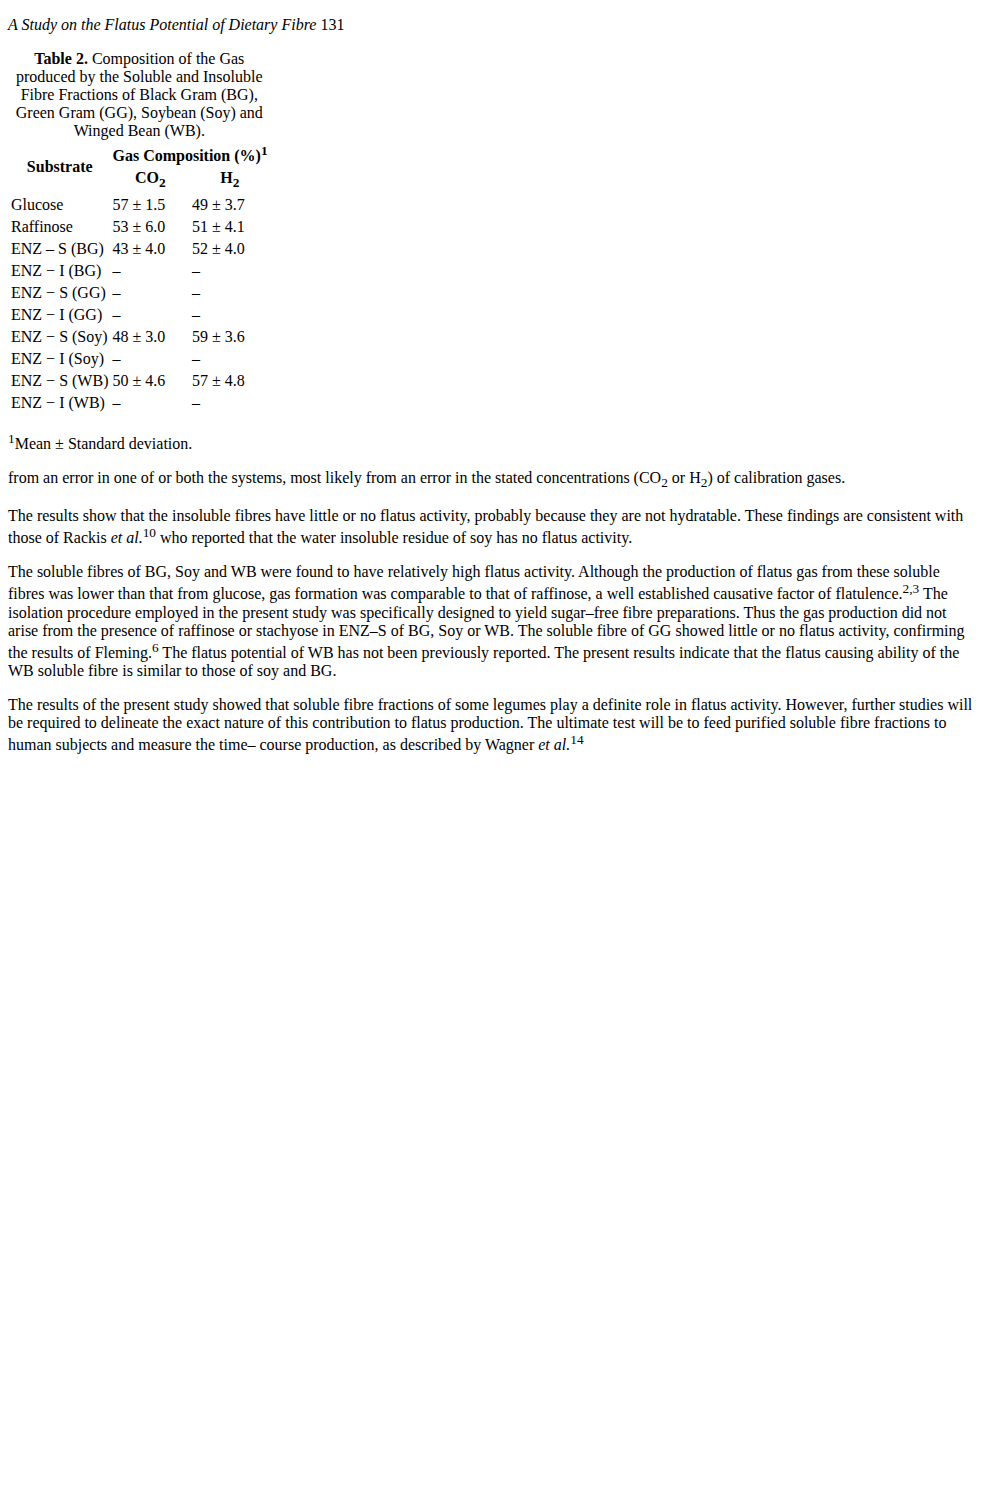A Study on the Flatus Potential of Dietary Fibre 131
Table 2. Composition of the Gas produced by the Soluble and Insoluble Fibre Fractions of Black Gram (BG), Green Gram (GG), Soybean (Soy) and Winged Bean (WB).
| Substrate | Gas Composition (%) 1 |
| --- | --- |
| CO 2 | H 2 |
| Glucose | 57 ± 1.5 | 49 ± 3.7 |
| Raffinose | 53 ± 6.0 | 51 ± 4.1 |
| ENZ – S (BG) | 43 ± 4.0 | 52 ± 4.0 |
| ENZ − I (BG) | – | – |
| ENZ − S (GG) | – | – |
| ENZ − I (GG) | – | – |
| ENZ − S (Soy) | 48 ± 3.0 | 59 ± 3.6 |
| ENZ − I (Soy) | – | – |
| ENZ − S (WB) | 50 ± 4.6 | 57 ± 4.8 |
| ENZ − I (WB) | – | – |
1Mean ± Standard deviation.
from an error in one of or both the systems, most likely from an error in the stated concentrations (CO2 or H2) of calibration gases.
The results show that the insoluble fibres have little or no flatus activity, probably because they are not hydratable. These findings are consistent with those of Rackis et al.10 who reported that the water insoluble residue of soy has no flatus activity.
The soluble fibres of BG, Soy and WB were found to have relatively high flatus activity. Although the production of flatus gas from these soluble fibres was lower than that from glucose, gas formation was comparable to that of raffinose, a well established causative factor of flatulence.2,3 The isolation procedure employed in the present study was specifically designed to yield sugar–free fibre preparations. Thus the gas production did not arise from the presence of raffinose or stachyose in ENZ–S of BG, Soy or WB. The soluble fibre of GG showed little or no flatus activity, confirming the results of Fleming.6 The flatus potential of WB has not been previously reported. The present results indicate that the flatus causing ability of the WB soluble fibre is similar to those of soy and BG.
The results of the present study showed that soluble fibre fractions of some legumes play a definite role in flatus activity. However, further studies will be required to delineate the exact nature of this contribution to flatus production. The ultimate test will be to feed purified soluble fibre fractions to human subjects and measure the time– course production, as described by Wagner et al.14